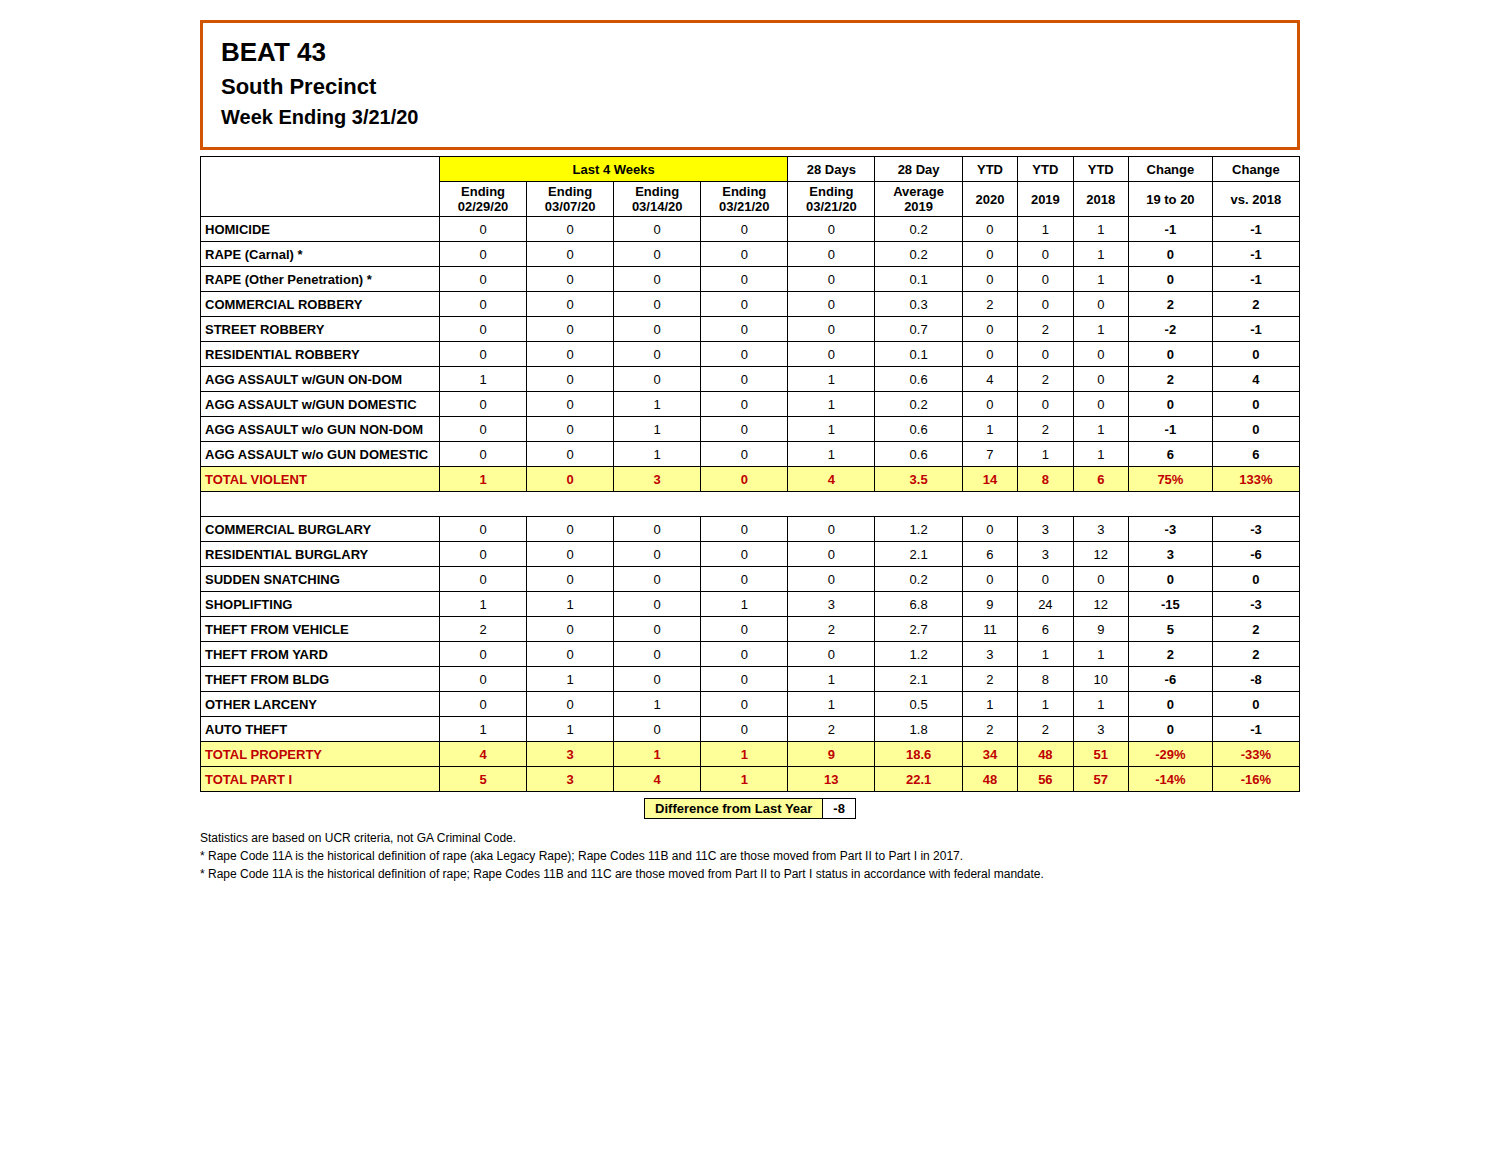BEAT 43
South Precinct
Week Ending 3/21/20
| | Last 4 Weeks | 28 Days | 28 Day | YTD | YTD | YTD | Change | Change |
| --- | --- | --- | --- | --- | --- | --- | --- | --- |
| Ending 02/29/20 | Ending 03/07/20 | Ending 03/14/20 | Ending 03/21/20 | Ending 03/21/20 | Average 2019 | 2020 | 2019 | 2018 | 19 to 20 | vs. 2018 |
| HOMICIDE | 0 | 0 | 0 | 0 | 0 | 0.2 | 0 | 1 | 1 | -1 | -1 |
| RAPE (Carnal) * | 0 | 0 | 0 | 0 | 0 | 0.2 | 0 | 0 | 1 | 0 | -1 |
| RAPE (Other Penetration) * | 0 | 0 | 0 | 0 | 0 | 0.1 | 0 | 0 | 1 | 0 | -1 |
| COMMERCIAL ROBBERY | 0 | 0 | 0 | 0 | 0 | 0.3 | 2 | 0 | 0 | 2 | 2 |
| STREET ROBBERY | 0 | 0 | 0 | 0 | 0 | 0.7 | 0 | 2 | 1 | -2 | -1 |
| RESIDENTIAL ROBBERY | 0 | 0 | 0 | 0 | 0 | 0.1 | 0 | 0 | 0 | 0 | 0 |
| AGG ASSAULT w/GUN ON-DOM | 1 | 0 | 0 | 0 | 1 | 0.6 | 4 | 2 | 0 | 2 | 4 |
| AGG ASSAULT w/GUN DOMESTIC | 0 | 0 | 1 | 0 | 1 | 0.2 | 0 | 0 | 0 | 0 | 0 |
| AGG ASSAULT w/o GUN NON-DOM | 0 | 0 | 1 | 0 | 1 | 0.6 | 1 | 2 | 1 | -1 | 0 |
| AGG ASSAULT w/o GUN DOMESTIC | 0 | 0 | 1 | 0 | 1 | 0.6 | 7 | 1 | 1 | 6 | 6 |
| TOTAL VIOLENT | 1 | 0 | 3 | 0 | 4 | 3.5 | 14 | 8 | 6 | 75% | 133% |
| COMMERCIAL BURGLARY | 0 | 0 | 0 | 0 | 0 | 1.2 | 0 | 3 | 3 | -3 | -3 |
| RESIDENTIAL BURGLARY | 0 | 0 | 0 | 0 | 0 | 2.1 | 6 | 3 | 12 | 3 | -6 |
| SUDDEN SNATCHING | 0 | 0 | 0 | 0 | 0 | 0.2 | 0 | 0 | 0 | 0 | 0 |
| SHOPLIFTING | 1 | 1 | 0 | 1 | 3 | 6.8 | 9 | 24 | 12 | -15 | -3 |
| THEFT FROM VEHICLE | 2 | 0 | 0 | 0 | 2 | 2.7 | 11 | 6 | 9 | 5 | 2 |
| THEFT FROM YARD | 0 | 0 | 0 | 0 | 0 | 1.2 | 3 | 1 | 1 | 2 | 2 |
| THEFT FROM BLDG | 0 | 1 | 0 | 0 | 1 | 2.1 | 2 | 8 | 10 | -6 | -8 |
| OTHER LARCENY | 0 | 0 | 1 | 0 | 1 | 0.5 | 1 | 1 | 1 | 0 | 0 |
| AUTO THEFT | 1 | 1 | 0 | 0 | 2 | 1.8 | 2 | 2 | 3 | 0 | -1 |
| TOTAL PROPERTY | 4 | 3 | 1 | 1 | 9 | 18.6 | 34 | 48 | 51 | -29% | -33% |
| TOTAL PART I | 5 | 3 | 4 | 1 | 13 | 22.1 | 48 | 56 | 57 | -14% | -16% |
| Difference from Last Year | -8 |
Statistics are based on UCR criteria, not GA Criminal Code.
* Rape Code 11A is the historical definition of rape (aka Legacy Rape); Rape Codes 11B and 11C are those moved from Part II to Part I in 2017.
* Rape Code 11A is the historical definition of rape; Rape Codes 11B and 11C are those moved from Part II to Part I status in accordance with federal mandate.